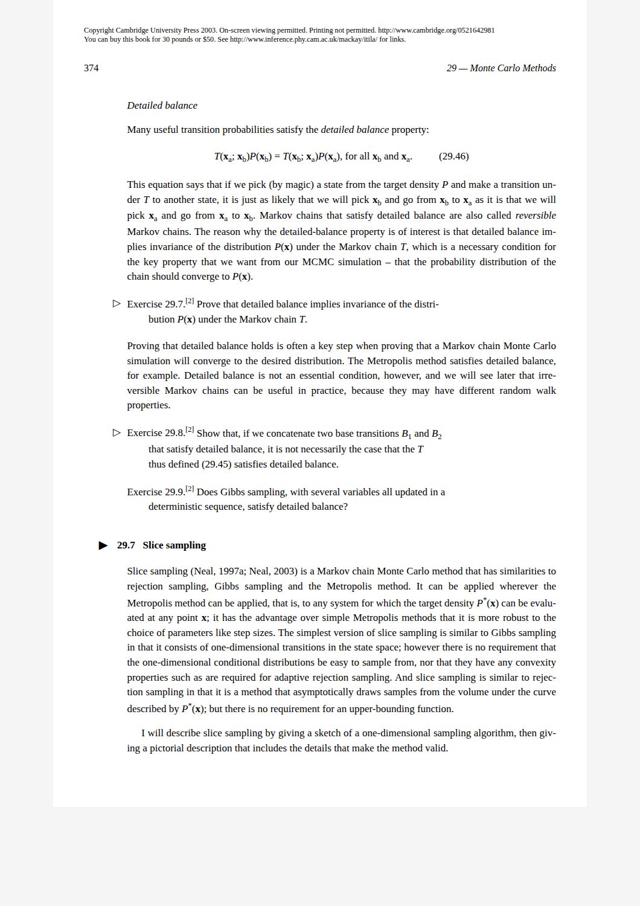Copyright Cambridge University Press 2003. On-screen viewing permitted. Printing not permitted. http://www.cambridge.org/0521642981
You can buy this book for 30 pounds or $50. See http://www.inference.phy.cam.ac.uk/mackay/itila/ for links.
374 29 — Monte Carlo Methods
Detailed balance
Many useful transition probabilities satisfy the detailed balance property:
T(xa; xb)P(xb) = T(xb; xa)P(xa), for all xb and xa. (29.46)
This equation says that if we pick (by magic) a state from the target density P and make a transition under T to another state, it is just as likely that we will pick xb and go from xb to xa as it is that we will pick xa and go from xa to xb. Markov chains that satisfy detailed balance are also called reversible Markov chains. The reason why the detailed-balance property is of interest is that detailed balance implies invariance of the distribution P(x) under the Markov chain T, which is a necessary condition for the key property that we want from our MCMC simulation – that the probability distribution of the chain should converge to P(x).
▷
Exercise 29.7.[2] Prove that detailed balance implies invariance of the distri- bution P(x) under the Markov chain T.
Proving that detailed balance holds is often a key step when proving that a Markov chain Monte Carlo simulation will converge to the desired distribution. The Metropolis method satisfies detailed balance, for example. Detailed balance is not an essential condition, however, and we will see later that irreversible Markov chains can be useful in practice, because they may have different random walk properties.
▷
Exercise 29.8.[2] Show that, if we concatenate two base transitions B1 and B2 that satisfy detailed balance, it is not necessarily the case that the T thus defined (29.45) satisfies detailed balance.
Exercise 29.9.[2] Does Gibbs sampling, with several variables all updated in a deterministic sequence, satisfy detailed balance?
▶ 29.7 Slice sampling
Slice sampling (Neal, 1997a; Neal, 2003) is a Markov chain Monte Carlo method that has similarities to rejection sampling, Gibbs sampling and the Metropolis method. It can be applied wherever the Metropolis method can be applied, that is, to any system for which the target density P*(x) can be evaluated at any point x; it has the advantage over simple Metropolis methods that it is more robust to the choice of parameters like step sizes. The simplest version of slice sampling is similar to Gibbs sampling in that it consists of one-dimensional transitions in the state space; however there is no requirement that the one-dimensional conditional distributions be easy to sample from, nor that they have any convexity properties such as are required for adaptive rejection sampling. And slice sampling is similar to rejection sampling in that it is a method that asymptotically draws samples from the volume under the curve described by P*(x); but there is no requirement for an upper-bounding function.
I will describe slice sampling by giving a sketch of a one-dimensional sampling algorithm, then giving a pictorial description that includes the details that make the method valid.